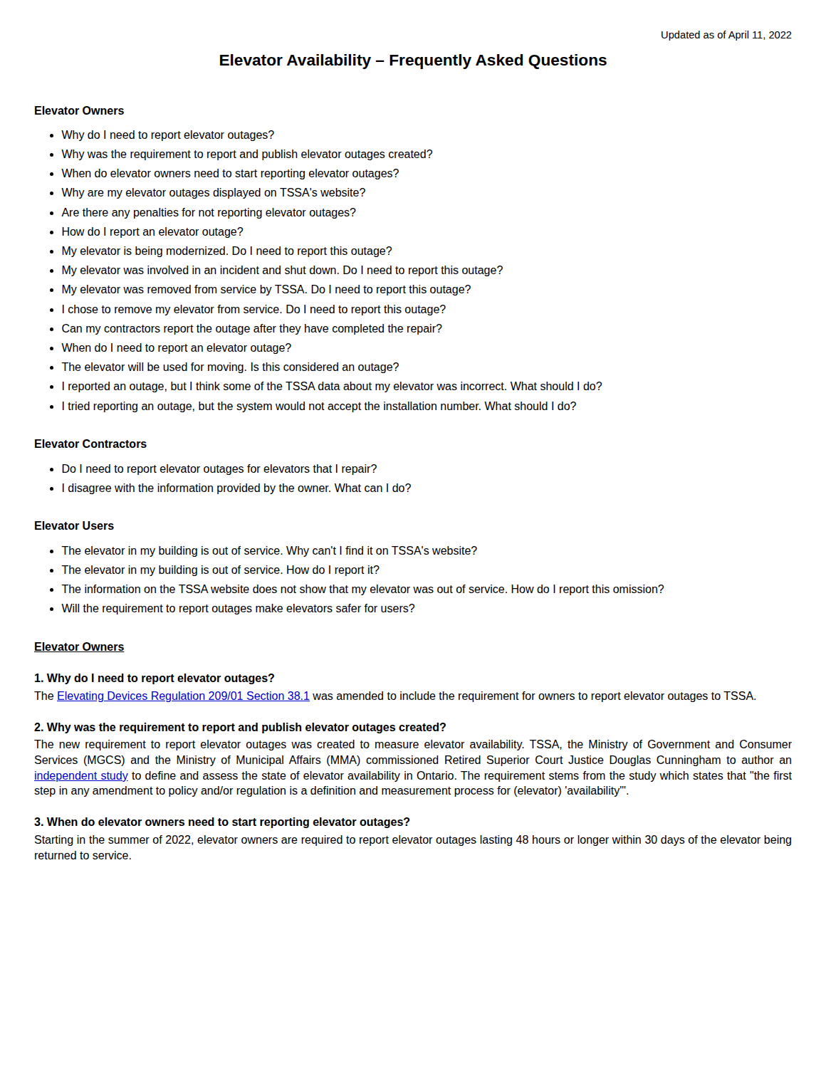Updated as of April 11, 2022
Elevator Availability – Frequently Asked Questions
Elevator Owners
Why do I need to report elevator outages?
Why was the requirement to report and publish elevator outages created?
When do elevator owners need to start reporting elevator outages?
Why are my elevator outages displayed on TSSA's website?
Are there any penalties for not reporting elevator outages?
How do I report an elevator outage?
My elevator is being modernized. Do I need to report this outage?
My elevator was involved in an incident and shut down. Do I need to report this outage?
My elevator was removed from service by TSSA. Do I need to report this outage?
I chose to remove my elevator from service. Do I need to report this outage?
Can my contractors report the outage after they have completed the repair?
When do I need to report an elevator outage?
The elevator will be used for moving. Is this considered an outage?
I reported an outage, but I think some of the TSSA data about my elevator was incorrect. What should I do?
I tried reporting an outage, but the system would not accept the installation number. What should I do?
Elevator Contractors
Do I need to report elevator outages for elevators that I repair?
I disagree with the information provided by the owner. What can I do?
Elevator Users
The elevator in my building is out of service. Why can't I find it on TSSA's website?
The elevator in my building is out of service. How do I report it?
The information on the TSSA website does not show that my elevator was out of service. How do I report this omission?
Will the requirement to report outages make elevators safer for users?
Elevator Owners
1. Why do I need to report elevator outages?
The Elevating Devices Regulation 209/01 Section 38.1 was amended to include the requirement for owners to report elevator outages to TSSA.
2. Why was the requirement to report and publish elevator outages created?
The new requirement to report elevator outages was created to measure elevator availability. TSSA, the Ministry of Government and Consumer Services (MGCS) and the Ministry of Municipal Affairs (MMA) commissioned Retired Superior Court Justice Douglas Cunningham to author an independent study to define and assess the state of elevator availability in Ontario. The requirement stems from the study which states that "the first step in any amendment to policy and/or regulation is a definition and measurement process for (elevator) 'availability'".
3. When do elevator owners need to start reporting elevator outages?
Starting in the summer of 2022, elevator owners are required to report elevator outages lasting 48 hours or longer within 30 days of the elevator being returned to service.